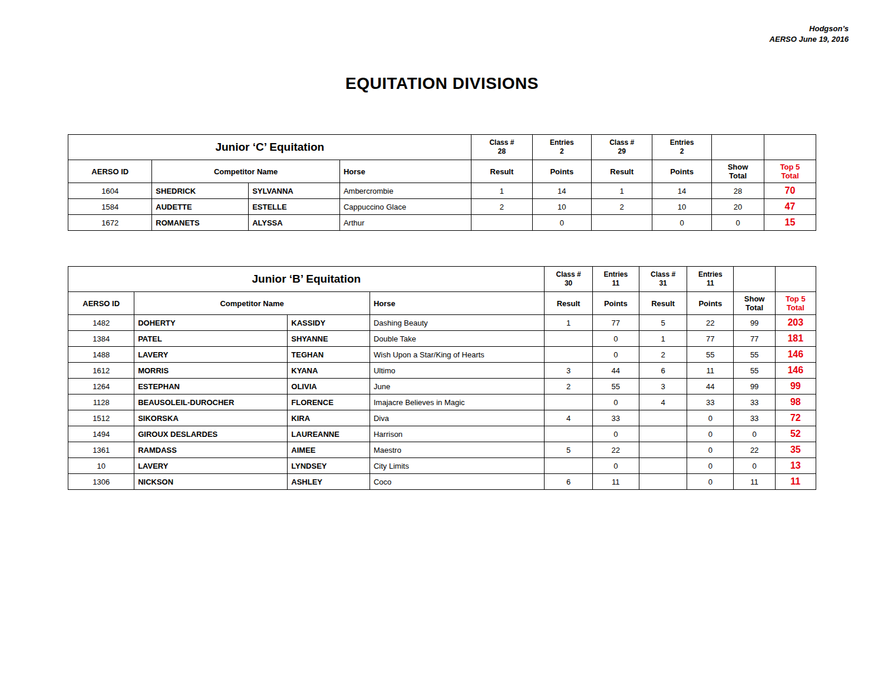Hodgson’s
AERSO June 19, 2016
EQUITATION DIVISIONS
| Junior ‘C’ Equitation | Class # 28 | Entries 2 | Class # 29 | Entries 2 | | |
| AERSO ID | Competitor Name | Horse | Result | Points | Result | Points | Show Total | Top 5 Total |
| 1604 | SHEDRICK | SYLVANNA | Ambercrombie | 1 | 14 | 1 | 14 | 28 | 70 |
| 1584 | AUDETTE | ESTELLE | Cappuccino Glace | 2 | 10 | 2 | 10 | 20 | 47 |
| 1672 | ROMANETS | ALYSSA | Arthur | | 0 | | 0 | 0 | 15 |
| Junior ‘B’ Equitation | Class # 30 | Entries 11 | Class # 31 | Entries 11 | | |
| AERSO ID | Competitor Name | Horse | Result | Points | Result | Points | Show Total | Top 5 Total |
| 1482 | DOHERTY | KASSIDY | Dashing Beauty | 1 | 77 | 5 | 22 | 99 | 203 |
| 1384 | PATEL | SHYANNE | Double Take | | 0 | 1 | 77 | 77 | 181 |
| 1488 | LAVERY | TEGHAN | Wish Upon a Star/King of Hearts | | 0 | 2 | 55 | 55 | 146 |
| 1612 | MORRIS | KYANA | Ultimo | 3 | 44 | 6 | 11 | 55 | 146 |
| 1264 | ESTEPHAN | OLIVIA | June | 2 | 55 | 3 | 44 | 99 | 99 |
| 1128 | BEAUSOLEIL-DUROCHER | FLORENCE | Imajacre Believes in Magic | | 0 | 4 | 33 | 33 | 98 |
| 1512 | SIKORSKA | KIRA | Diva | 4 | 33 | | 0 | 33 | 72 |
| 1494 | GIROUX DESLARDES | LAUREANNE | Harrison | | 0 | | 0 | 0 | 52 |
| 1361 | RAMDASS | AIMEE | Maestro | 5 | 22 | | 0 | 22 | 35 |
| 10 | LAVERY | LYNDSEY | City Limits | | 0 | | 0 | 0 | 13 |
| 1306 | NICKSON | ASHLEY | Coco | 6 | 11 | | 0 | 11 | 11 |